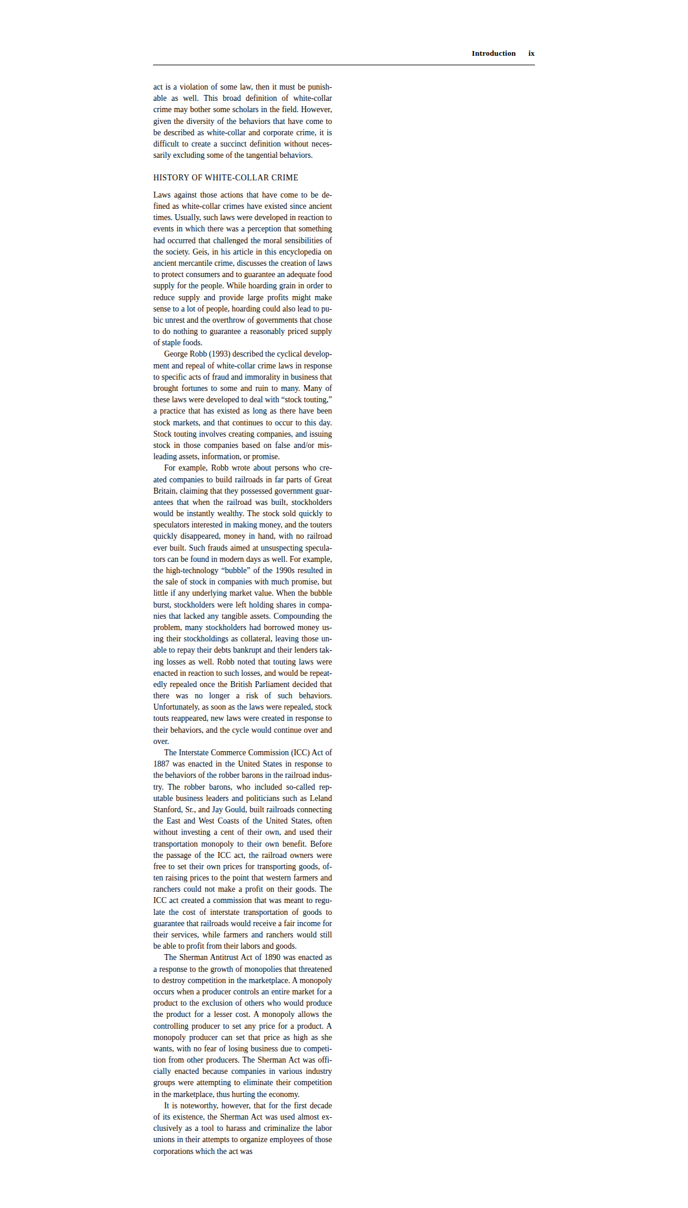Introductionix
act is a violation of some law, then it must be punishable as well. This broad definition of white-collar crime may bother some scholars in the field. However, given the diversity of the behaviors that have come to be described as white-collar and corporate crime, it is difficult to create a succinct definition without necessarily excluding some of the tangential behaviors.
HISTORY OF WHITE-COLLAR CRIME
Laws against those actions that have come to be defined as white-collar crimes have existed since ancient times. Usually, such laws were developed in reaction to events in which there was a perception that something had occurred that challenged the moral sensibilities of the society. Geis, in his article in this encyclopedia on ancient mercantile crime, discusses the creation of laws to protect consumers and to guarantee an adequate food supply for the people. While hoarding grain in order to reduce supply and provide large profits might make sense to a lot of people, hoarding could also lead to pubic unrest and the overthrow of governments that chose to do nothing to guarantee a reasonably priced supply of staple foods.
George Robb (1993) described the cyclical development and repeal of white-collar crime laws in response to specific acts of fraud and immorality in business that brought fortunes to some and ruin to many. Many of these laws were developed to deal with “stock touting,” a practice that has existed as long as there have been stock markets, and that continues to occur to this day. Stock touting involves creating companies, and issuing stock in those companies based on false and/or misleading assets, information, or promise.
For example, Robb wrote about persons who created companies to build railroads in far parts of Great Britain, claiming that they possessed government guarantees that when the railroad was built, stockholders would be instantly wealthy. The stock sold quickly to speculators interested in making money, and the touters quickly disappeared, money in hand, with no railroad ever built. Such frauds aimed at unsuspecting speculators can be found in modern days as well. For example, the high-technology “bubble” of the 1990s resulted in the sale of stock in companies with much promise, but little if any underlying market value. When the bubble burst, stockholders were left holding shares in companies that lacked any tangible assets. Compounding the problem, many stockholders had borrowed money using their stockholdings as collateral, leaving those unable to repay their debts bankrupt and their lenders taking losses as well. Robb noted that touting laws were enacted in reaction to such losses, and would be repeatedly repealed once the British Parliament decided that there was no longer a risk of such behaviors. Unfortunately, as soon as the laws were repealed, stock touts reappeared, new laws were created in response to their behaviors, and the cycle would continue over and over.
The Interstate Commerce Commission (ICC) Act of 1887 was enacted in the United States in response to the behaviors of the robber barons in the railroad industry. The robber barons, who included so-called reputable business leaders and politicians such as Leland Stanford, Sr., and Jay Gould, built railroads connecting the East and West Coasts of the United States, often without investing a cent of their own, and used their transportation monopoly to their own benefit. Before the passage of the ICC act, the railroad owners were free to set their own prices for transporting goods, often raising prices to the point that western farmers and ranchers could not make a profit on their goods. The ICC act created a commission that was meant to regulate the cost of interstate transportation of goods to guarantee that railroads would receive a fair income for their services, while farmers and ranchers would still be able to profit from their labors and goods.
The Sherman Antitrust Act of 1890 was enacted as a response to the growth of monopolies that threatened to destroy competition in the marketplace. A monopoly occurs when a producer controls an entire market for a product to the exclusion of others who would produce the product for a lesser cost. A monopoly allows the controlling producer to set any price for a product. A monopoly producer can set that price as high as she wants, with no fear of losing business due to competition from other producers. The Sherman Act was officially enacted because companies in various industry groups were attempting to eliminate their competition in the marketplace, thus hurting the economy.
It is noteworthy, however, that for the first decade of its existence, the Sherman Act was used almost exclusively as a tool to harass and criminalize the labor unions in their attempts to organize employees of those corporations which the act was